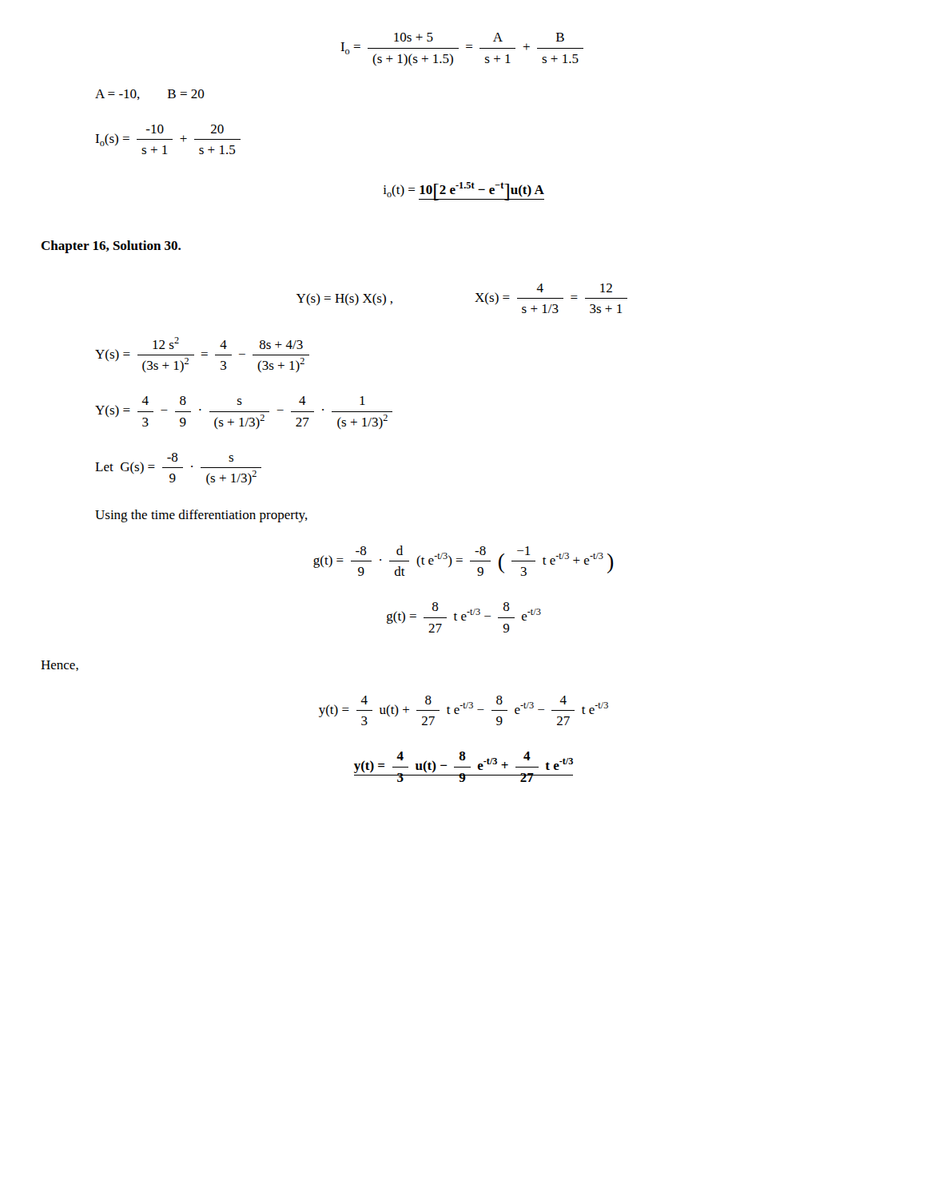Io = 10s + 5(s + 1)(s + 1.5) = As + 1 + Bs + 1.5
A = -10, B = 20
Io(s) = -10 s + 1 + 20 s + 1.5
io(t) = 10[2 e-1.5t − e−t] u(t) A
Chapter 16, Solution 30.
Y(s) = H(s) X(s) , X(s) = 4 s + 1/3 = 123s + 1
Y(s) = 12 s2(3s + 1)2 = 43 − 8s + 4/3(3s + 1)2
Y(s) = 43 − 89 · s(s + 1/3)2 − 427 · 1(s + 1/3)2
Let G(s) = -89 · s(s + 1/3)2
Using the time differentiation property,
g(t) = -89 · ddt (t e-t/3) = -89 ( −13 t e-t/3 + e-t/3 )
g(t) = 827 t e-t/3 − 89 e-t/3
Hence,
y(t) = 43 u(t) + 827 t e-t/3 − 89 e-t/3 − 427 t e-t/3
y(t) = 43 u(t) − 89 e-t/3 + 427 t e-t/3